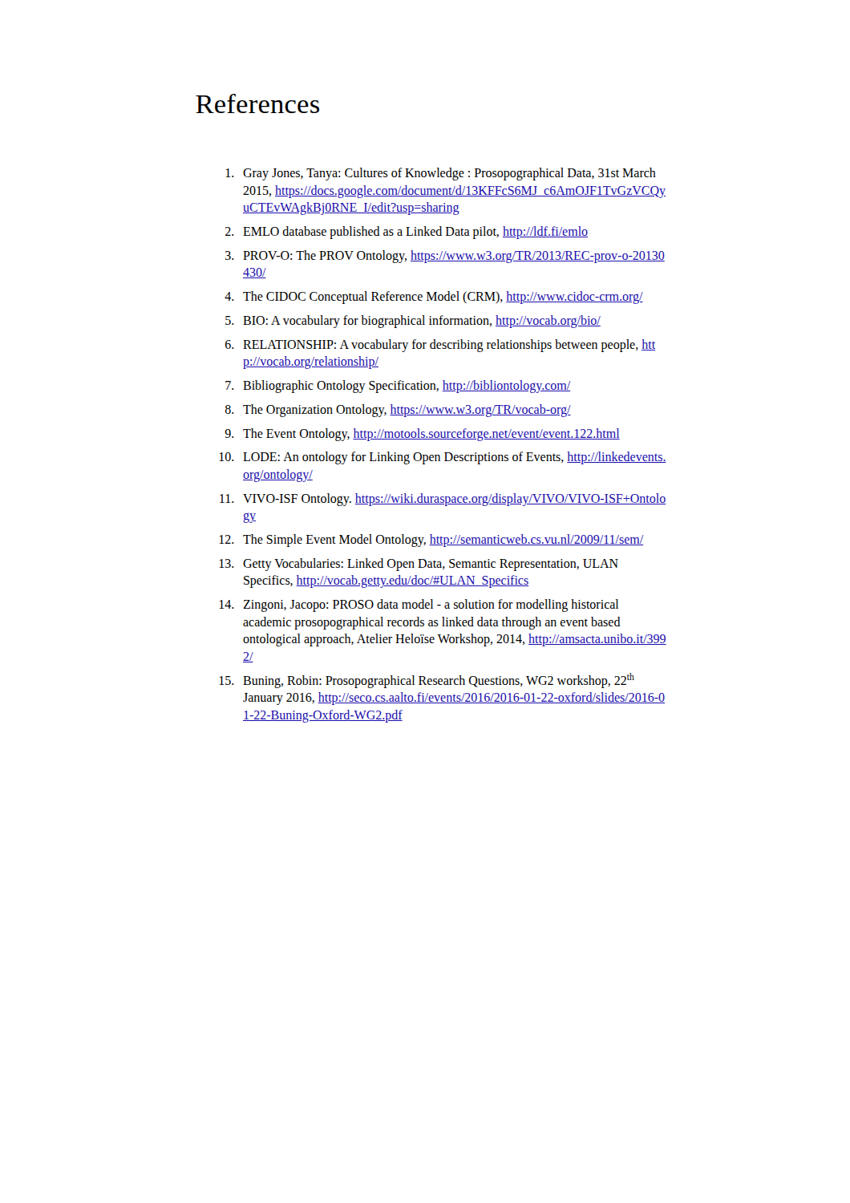References
Gray Jones, Tanya: Cultures of Knowledge : Prosopographical Data, 31st March 2015, https://docs.google.com/document/d/13KFFcS6MJ_c6AmOJF1TvGzVCQyuCTEvWAgkBj0RNE_I/edit?usp=sharing
EMLO database published as a Linked Data pilot, http://ldf.fi/emlo
PROV-O: The PROV Ontology, https://www.w3.org/TR/2013/REC-prov-o-20130430/
The CIDOC Conceptual Reference Model (CRM), http://www.cidoc-crm.org/
BIO: A vocabulary for biographical information, http://vocab.org/bio/
RELATIONSHIP: A vocabulary for describing relationships between people, http://vocab.org/relationship/
Bibliographic Ontology Specification, http://bibliontology.com/
The Organization Ontology, https://www.w3.org/TR/vocab-org/
The Event Ontology, http://motools.sourceforge.net/event/event.122.html
LODE: An ontology for Linking Open Descriptions of Events, http://linkedevents.org/ontology/
VIVO-ISF Ontology. https://wiki.duraspace.org/display/VIVO/VIVO-ISF+Ontology
The Simple Event Model Ontology, http://semanticweb.cs.vu.nl/2009/11/sem/
Getty Vocabularies: Linked Open Data, Semantic Representation, ULAN Specifics, http://vocab.getty.edu/doc/#ULAN_Specifics
Zingoni, Jacopo: PROSO data model - a solution for modelling historical academic prosopographical records as linked data through an event based ontological approach, Atelier Heloïse Workshop, 2014, http://amsacta.unibo.it/3992/
Buning, Robin: Prosopographical Research Questions, WG2 workshop, 22th January 2016, http://seco.cs.aalto.fi/events/2016/2016-01-22-oxford/slides/2016-01-22-Buning-Oxford-WG2.pdf